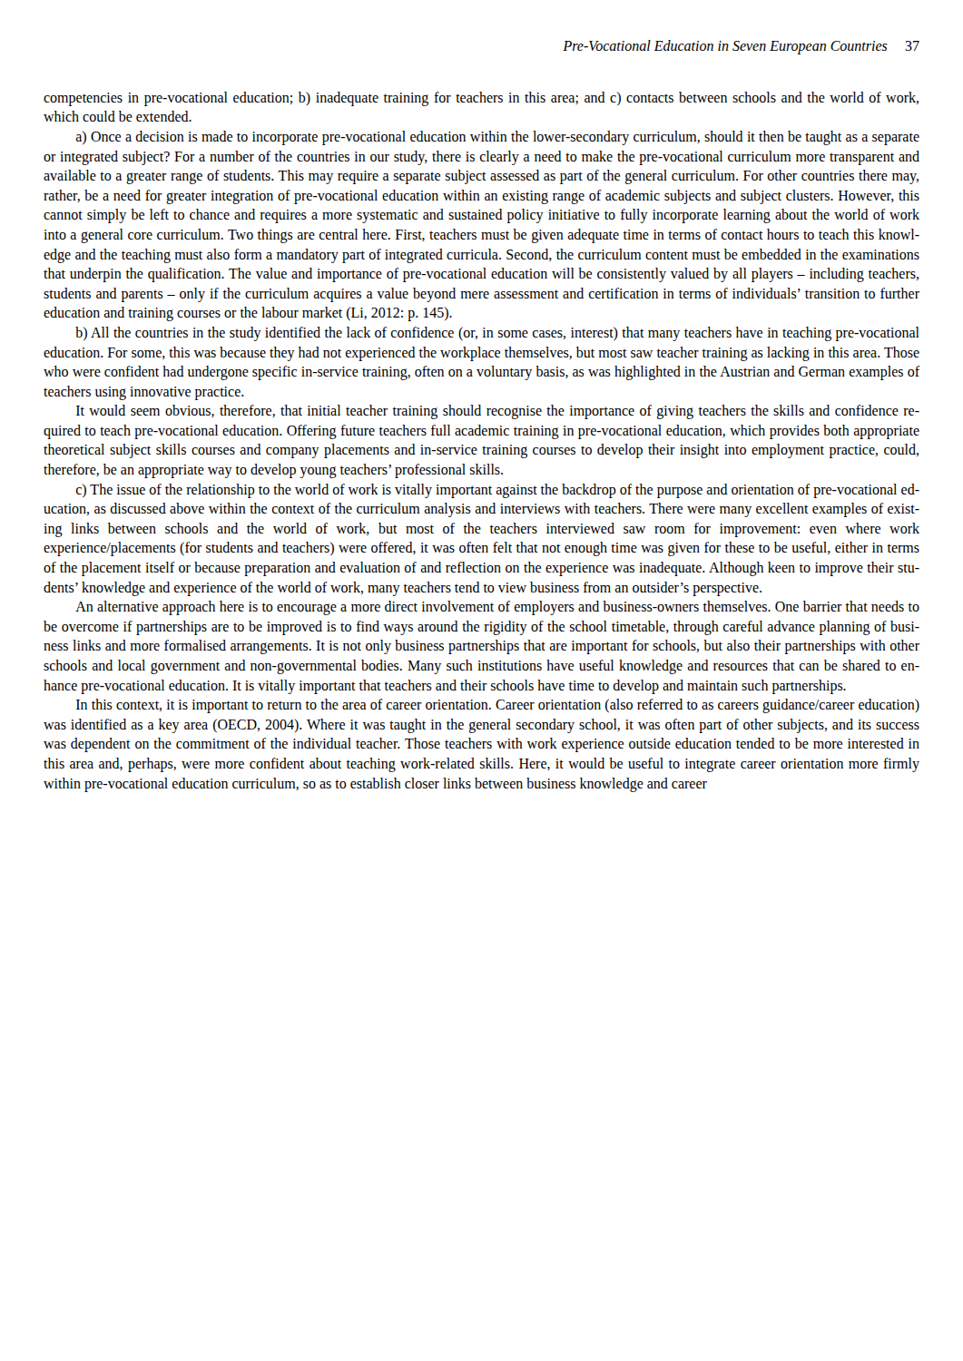Pre-Vocational Education in Seven European Countries 37
competencies in pre-vocational education; b) inadequate training for teachers in this area; and c) contacts between schools and the world of work, which could be extended.
a) Once a decision is made to incorporate pre-vocational education within the lower-secondary curriculum, should it then be taught as a separate or integrated subject? For a number of the countries in our study, there is clearly a need to make the pre-vocational curriculum more transparent and available to a greater range of students. This may require a separate subject assessed as part of the general curriculum. For other countries there may, rather, be a need for greater integration of pre-vocational education within an existing range of academic subjects and subject clusters. However, this cannot simply be left to chance and requires a more systematic and sustained policy initiative to fully incorporate learning about the world of work into a general core curriculum. Two things are central here. First, teachers must be given adequate time in terms of contact hours to teach this knowledge and the teaching must also form a mandatory part of integrated curricula. Second, the curriculum content must be embedded in the examinations that underpin the qualification. The value and importance of pre-vocational education will be consistently valued by all players – including teachers, students and parents – only if the curriculum acquires a value beyond mere assessment and certification in terms of individuals’ transition to further education and training courses or the labour market (Li, 2012: p. 145).
b) All the countries in the study identified the lack of confidence (or, in some cases, interest) that many teachers have in teaching pre-vocational education. For some, this was because they had not experienced the workplace themselves, but most saw teacher training as lacking in this area. Those who were confident had undergone specific in-service training, often on a voluntary basis, as was highlighted in the Austrian and German examples of teachers using innovative practice.
It would seem obvious, therefore, that initial teacher training should recognise the importance of giving teachers the skills and confidence required to teach pre-vocational education. Offering future teachers full academic training in pre-vocational education, which provides both appropriate theoretical subject skills courses and company placements and in-service training courses to develop their insight into employment practice, could, therefore, be an appropriate way to develop young teachers’ professional skills.
c) The issue of the relationship to the world of work is vitally important against the backdrop of the purpose and orientation of pre-vocational education, as discussed above within the context of the curriculum analysis and interviews with teachers. There were many excellent examples of existing links between schools and the world of work, but most of the teachers interviewed saw room for improvement: even where work experience/placements (for students and teachers) were offered, it was often felt that not enough time was given for these to be useful, either in terms of the placement itself or because preparation and evaluation of and reflection on the experience was inadequate. Although keen to improve their students’ knowledge and experience of the world of work, many teachers tend to view business from an outsider’s perspective.
An alternative approach here is to encourage a more direct involvement of employers and business-owners themselves. One barrier that needs to be overcome if partnerships are to be improved is to find ways around the rigidity of the school timetable, through careful advance planning of business links and more formalised arrangements. It is not only business partnerships that are important for schools, but also their partnerships with other schools and local government and non-governmental bodies. Many such institutions have useful knowledge and resources that can be shared to enhance pre-vocational education. It is vitally important that teachers and their schools have time to develop and maintain such partnerships.
In this context, it is important to return to the area of career orientation. Career orientation (also referred to as careers guidance/career education) was identified as a key area (OECD, 2004). Where it was taught in the general secondary school, it was often part of other subjects, and its success was dependent on the commitment of the individual teacher. Those teachers with work experience outside education tended to be more interested in this area and, perhaps, were more confident about teaching work-related skills. Here, it would be useful to integrate career orientation more firmly within pre-vocational education curriculum, so as to establish closer links between business knowledge and career